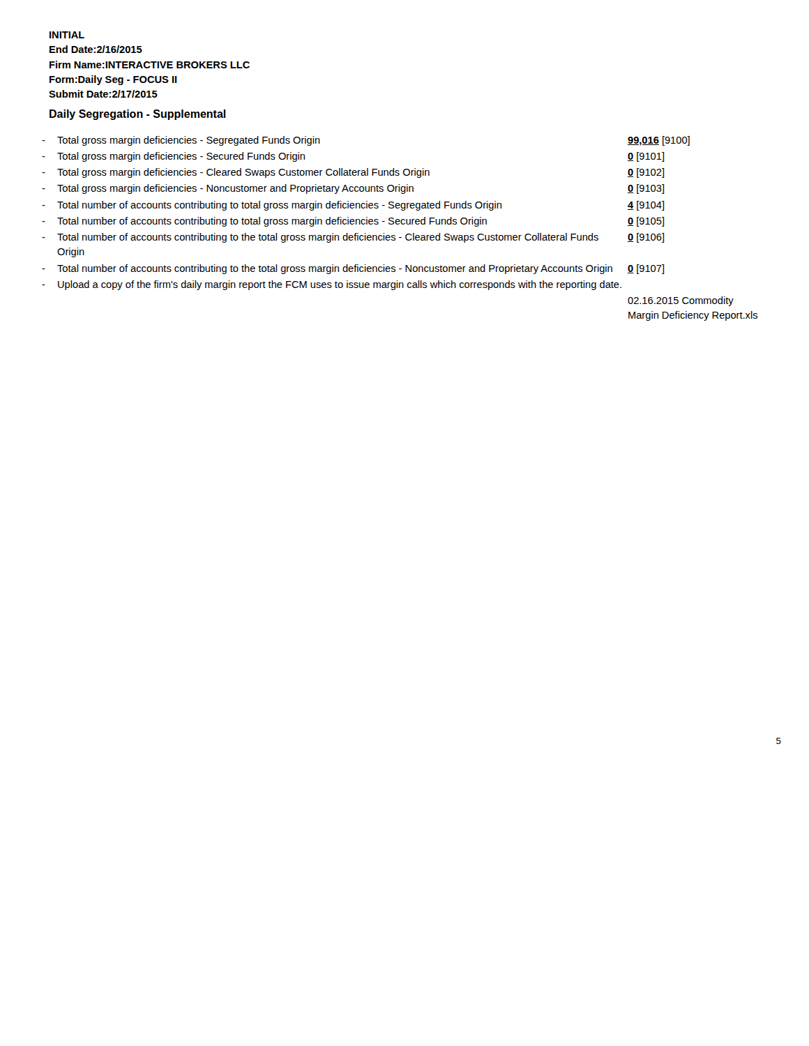INITIAL
End Date:2/16/2015
Firm Name:INTERACTIVE BROKERS LLC
Form:Daily Seg - FOCUS II
Submit Date:2/17/2015
Daily Segregation - Supplemental
| - | Total gross margin deficiencies - Segregated Funds Origin | 99,016 [9100] |
| - | Total gross margin deficiencies - Secured Funds Origin | 0 [9101] |
| - | Total gross margin deficiencies - Cleared Swaps Customer Collateral Funds Origin | 0 [9102] |
| - | Total gross margin deficiencies - Noncustomer and Proprietary Accounts Origin | 0 [9103] |
| - | Total number of accounts contributing to total gross margin deficiencies - Segregated Funds Origin | 4 [9104] |
| - | Total number of accounts contributing to total gross margin deficiencies - Secured Funds Origin | 0 [9105] |
| - | Total number of accounts contributing to the total gross margin deficiencies - Cleared Swaps Customer Collateral Funds Origin | 0 [9106] |
| - | Total number of accounts contributing to the total gross margin deficiencies - Noncustomer and Proprietary Accounts Origin | 0 [9107] |
| - | Upload a copy of the firm's daily margin report the FCM uses to issue margin calls which corresponds with the reporting date. | |
| | | 02.16.2015 Commodity Margin Deficiency Report.xls |
5